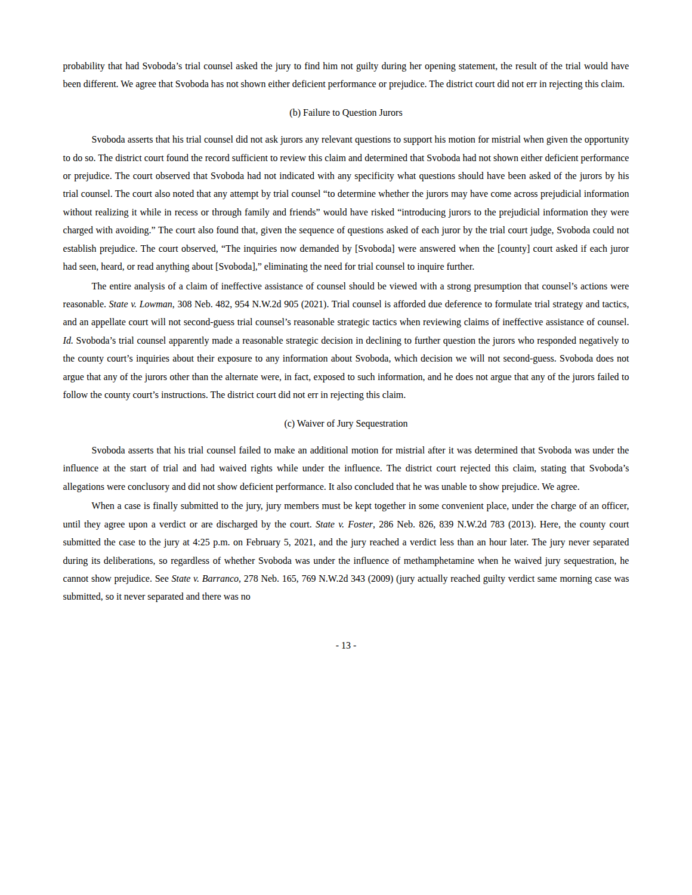probability that had Svoboda’s trial counsel asked the jury to find him not guilty during her opening statement, the result of the trial would have been different. We agree that Svoboda has not shown either deficient performance or prejudice. The district court did not err in rejecting this claim.
(b) Failure to Question Jurors
Svoboda asserts that his trial counsel did not ask jurors any relevant questions to support his motion for mistrial when given the opportunity to do so. The district court found the record sufficient to review this claim and determined that Svoboda had not shown either deficient performance or prejudice. The court observed that Svoboda had not indicated with any specificity what questions should have been asked of the jurors by his trial counsel. The court also noted that any attempt by trial counsel “to determine whether the jurors may have come across prejudicial information without realizing it while in recess or through family and friends” would have risked “introducing jurors to the prejudicial information they were charged with avoiding.” The court also found that, given the sequence of questions asked of each juror by the trial court judge, Svoboda could not establish prejudice. The court observed, “The inquiries now demanded by [Svoboda] were answered when the [county] court asked if each juror had seen, heard, or read anything about [Svoboda],” eliminating the need for trial counsel to inquire further.
The entire analysis of a claim of ineffective assistance of counsel should be viewed with a strong presumption that counsel’s actions were reasonable. State v. Lowman, 308 Neb. 482, 954 N.W.2d 905 (2021). Trial counsel is afforded due deference to formulate trial strategy and tactics, and an appellate court will not second-guess trial counsel’s reasonable strategic tactics when reviewing claims of ineffective assistance of counsel. Id. Svoboda’s trial counsel apparently made a reasonable strategic decision in declining to further question the jurors who responded negatively to the county court’s inquiries about their exposure to any information about Svoboda, which decision we will not second-guess. Svoboda does not argue that any of the jurors other than the alternate were, in fact, exposed to such information, and he does not argue that any of the jurors failed to follow the county court’s instructions. The district court did not err in rejecting this claim.
(c) Waiver of Jury Sequestration
Svoboda asserts that his trial counsel failed to make an additional motion for mistrial after it was determined that Svoboda was under the influence at the start of trial and had waived rights while under the influence. The district court rejected this claim, stating that Svoboda’s allegations were conclusory and did not show deficient performance. It also concluded that he was unable to show prejudice. We agree.
When a case is finally submitted to the jury, jury members must be kept together in some convenient place, under the charge of an officer, until they agree upon a verdict or are discharged by the court. State v. Foster, 286 Neb. 826, 839 N.W.2d 783 (2013). Here, the county court submitted the case to the jury at 4:25 p.m. on February 5, 2021, and the jury reached a verdict less than an hour later. The jury never separated during its deliberations, so regardless of whether Svoboda was under the influence of methamphetamine when he waived jury sequestration, he cannot show prejudice. See State v. Barranco, 278 Neb. 165, 769 N.W.2d 343 (2009) (jury actually reached guilty verdict same morning case was submitted, so it never separated and there was no
- 13 -